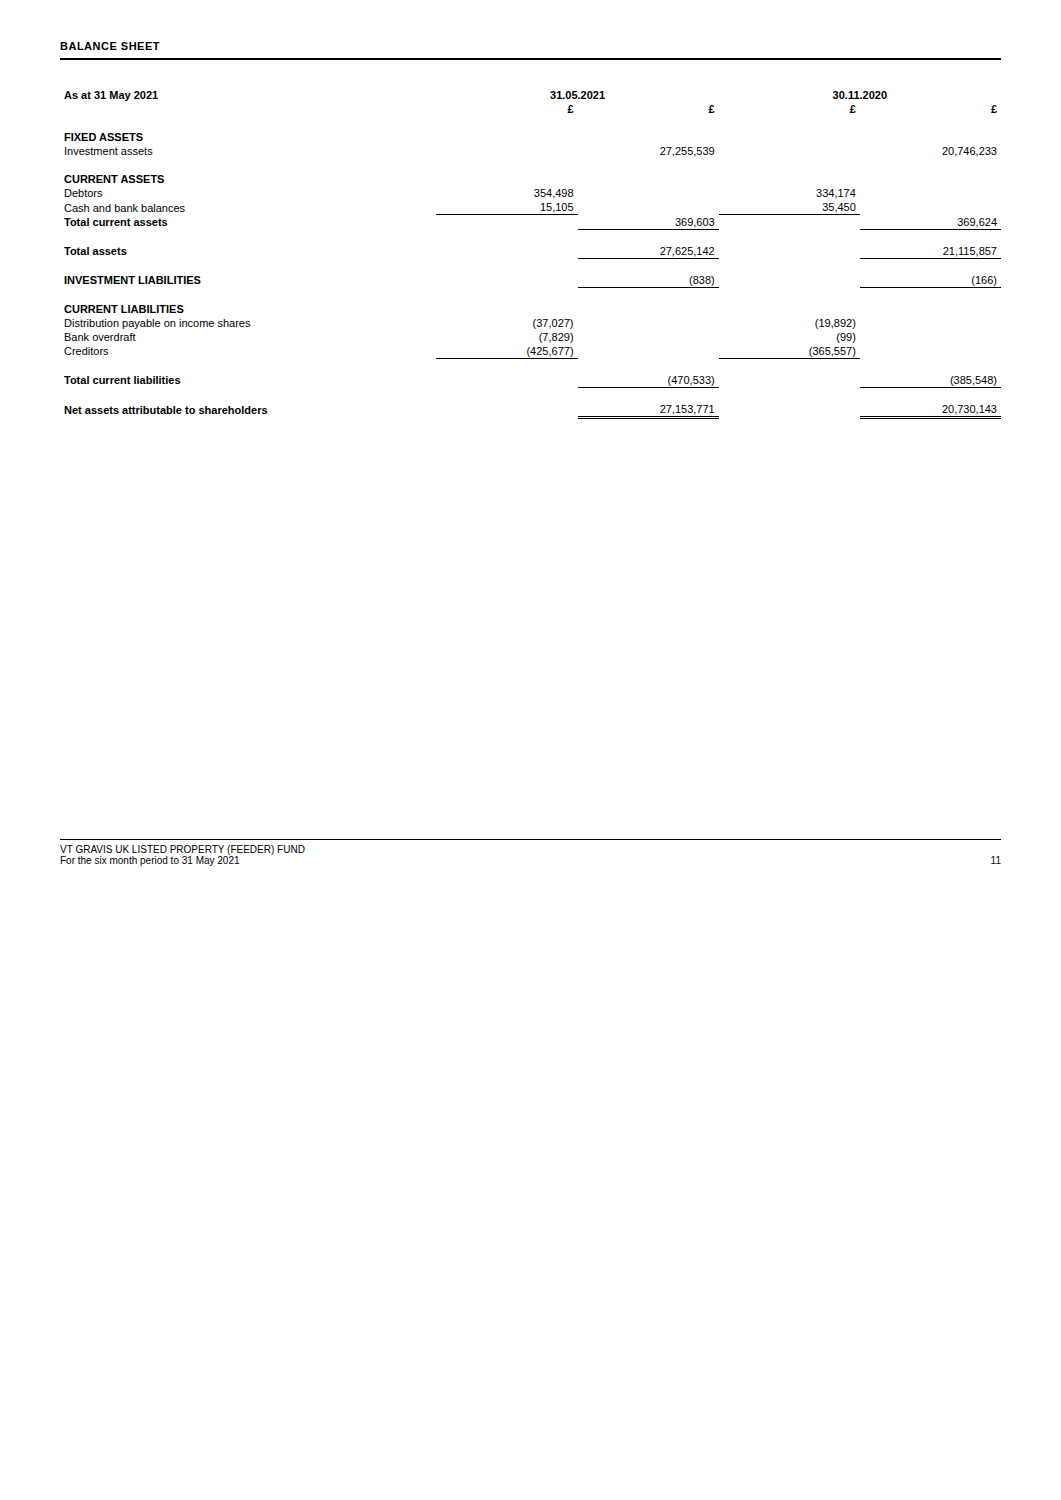BALANCE SHEET
| As at 31 May 2021 | 31.05.2021 | 30.11.2020 |
| | £ | £ | £ | £ |
| FIXED ASSETS | | | | |
| Investment assets | | 27,255,539 | | 20,746,233 |
| CURRENT ASSETS | | | | |
| Debtors | 354,498 | | 334,174 | |
| Cash and bank balances | 15,105 | | 35,450 | |
| Total current assets | | 369,603 | | 369,624 |
| Total assets | | 27,625,142 | | 21,115,857 |
| INVESTMENT LIABILITIES | | (838) | | (166) |
| CURRENT LIABILITIES | | | | |
| Distribution payable on income shares | (37,027) | | (19,892) | |
| Bank overdraft | (7,829) | | (99) | |
| Creditors | (425,677) | | (365,557) | |
| Total current liabilities | | (470,533) | | (385,548) |
| Net assets attributable to shareholders | | 27,153,771 | | 20,730,143 |
VT GRAVIS UK LISTED PROPERTY (FEEDER) FUND
For the six month period to 31 May 2021
11